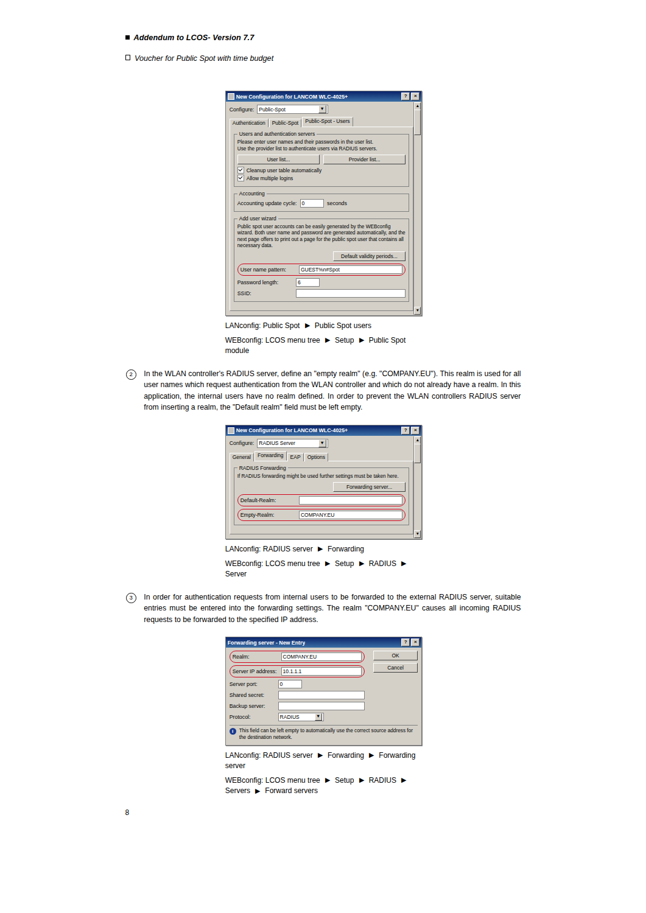Addendum to LCOS- Version 7.7
Voucher for Public Spot with time budget
New Configuration for LANCOM WLC-4025+
?
×
Configure:
Public-Spot▼
Authentication
Public-Spot
Public-Spot - Users
Users and authentication servers
Please enter user names and their passwords in the user list.
Use the provider list to authenticate users via RADIUS servers.
User list...
Provider list...
Cleanup user table automatically
Allow multiple logins
Accounting
Accounting update cycle:
0
seconds
Add user wizard
Public spot user accounts can be easily generated by the WEBconfig wizard. Both user name and password are generated automatically, and the next page offers to print out a page for the public spot user that contains all necessary data.
Default validity periods...
User name pattern:
GUEST%n#Spot
Password length:
6
SSID:
▲
▼
LANconfig: Public Spot ▶ Public Spot users
WEBconfig: LCOS menu tree ▶ Setup ▶ Public Spot module
2
In the WLAN controller's RADIUS server, define an "empty realm" (e.g. "COMPANY.EU"). This realm is used for all user names which request authentication from the WLAN controller and which do not already have a realm. In this application, the internal users have no realm defined. In order to prevent the WLAN controllers RADIUS server from inserting a realm, the "Default realm" field must be left empty.
New Configuration for LANCOM WLC-4025+
?
×
Configure:
RADIUS Server▼
General
Forwarding
EAP
Options
RADIUS Forwarding
If RADIUS forwarding might be used further settings must be taken here.
Forwarding server...
Default-Realm:
Empty-Realm:
COMPANY.EU
▲
▼
LANconfig: RADIUS server ▶ Forwarding
WEBconfig: LCOS menu tree ▶ Setup ▶ RADIUS ▶ Server
3
In order for authentication requests from internal users to be forwarded to the external RADIUS server, suitable entries must be entered into the forwarding settings. The realm "COMPANY.EU" causes all incoming RADIUS requests to be forwarded to the specified IP address.
Forwarding server - New Entry
?
×
Realm:
COMPANY.EU
Server IP address:
10.1.1.1
Server port:
0
Shared secret:
Backup server:
Protocol:
RADIUS▼
OK
Cancel
i
This field can be left empty to automatically use the correct source address for the destination network.
LANconfig: RADIUS server ▶ Forwarding ▶ Forwarding server
WEBconfig: LCOS menu tree ▶ Setup ▶ RADIUS ▶ Servers ▶ Forward servers
8